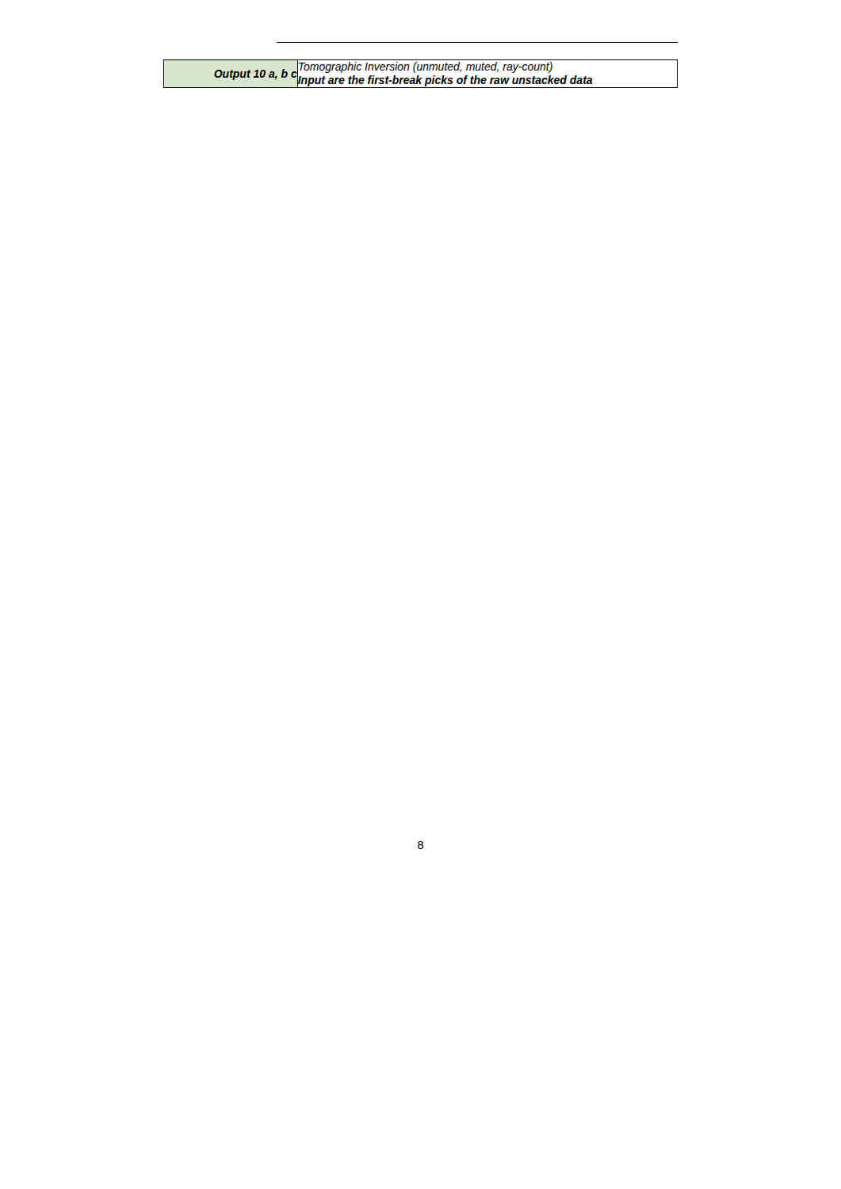| Output 10 a, b c | Tomographic Inversion (unmuted, muted, ray-count) Input are the first-break picks of the raw unstacked data |
8